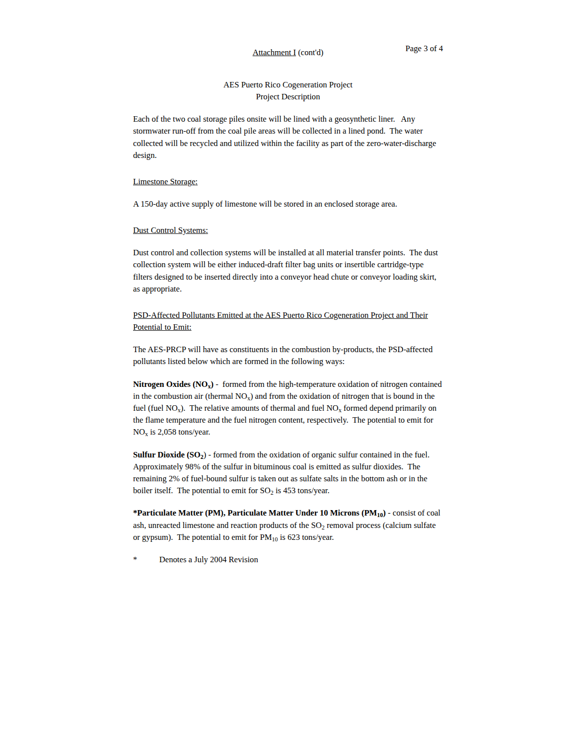Page 3 of 4
Attachment I (cont'd)
AES Puerto Rico Cogeneration Project
Project Description
Each of the two coal storage piles onsite will be lined with a geosynthetic liner. Any stormwater run-off from the coal pile areas will be collected in a lined pond. The water collected will be recycled and utilized within the facility as part of the zero-water-discharge design.
Limestone Storage:
A 150-day active supply of limestone will be stored in an enclosed storage area.
Dust Control Systems:
Dust control and collection systems will be installed at all material transfer points. The dust collection system will be either induced-draft filter bag units or insertible cartridge-type filters designed to be inserted directly into a conveyor head chute or conveyor loading skirt, as appropriate.
PSD-Affected Pollutants Emitted at the AES Puerto Rico Cogeneration Project and Their Potential to Emit:
The AES-PRCP will have as constituents in the combustion by-products, the PSD-affected pollutants listed below which are formed in the following ways:
Nitrogen Oxides (NOx) - formed from the high-temperature oxidation of nitrogen contained in the combustion air (thermal NOx) and from the oxidation of nitrogen that is bound in the fuel (fuel NOx). The relative amounts of thermal and fuel NOx formed depend primarily on the flame temperature and the fuel nitrogen content, respectively. The potential to emit for NOx is 2,058 tons/year.
Sulfur Dioxide (SO2) - formed from the oxidation of organic sulfur contained in the fuel. Approximately 98% of the sulfur in bituminous coal is emitted as sulfur dioxides. The remaining 2% of fuel-bound sulfur is taken out as sulfate salts in the bottom ash or in the boiler itself. The potential to emit for SO2 is 453 tons/year.
*Particulate Matter (PM), Particulate Matter Under 10 Microns (PM10) - consist of coal ash, unreacted limestone and reaction products of the SO2 removal process (calcium sulfate or gypsum). The potential to emit for PM10 is 623 tons/year.
*Denotes a July 2004 Revision